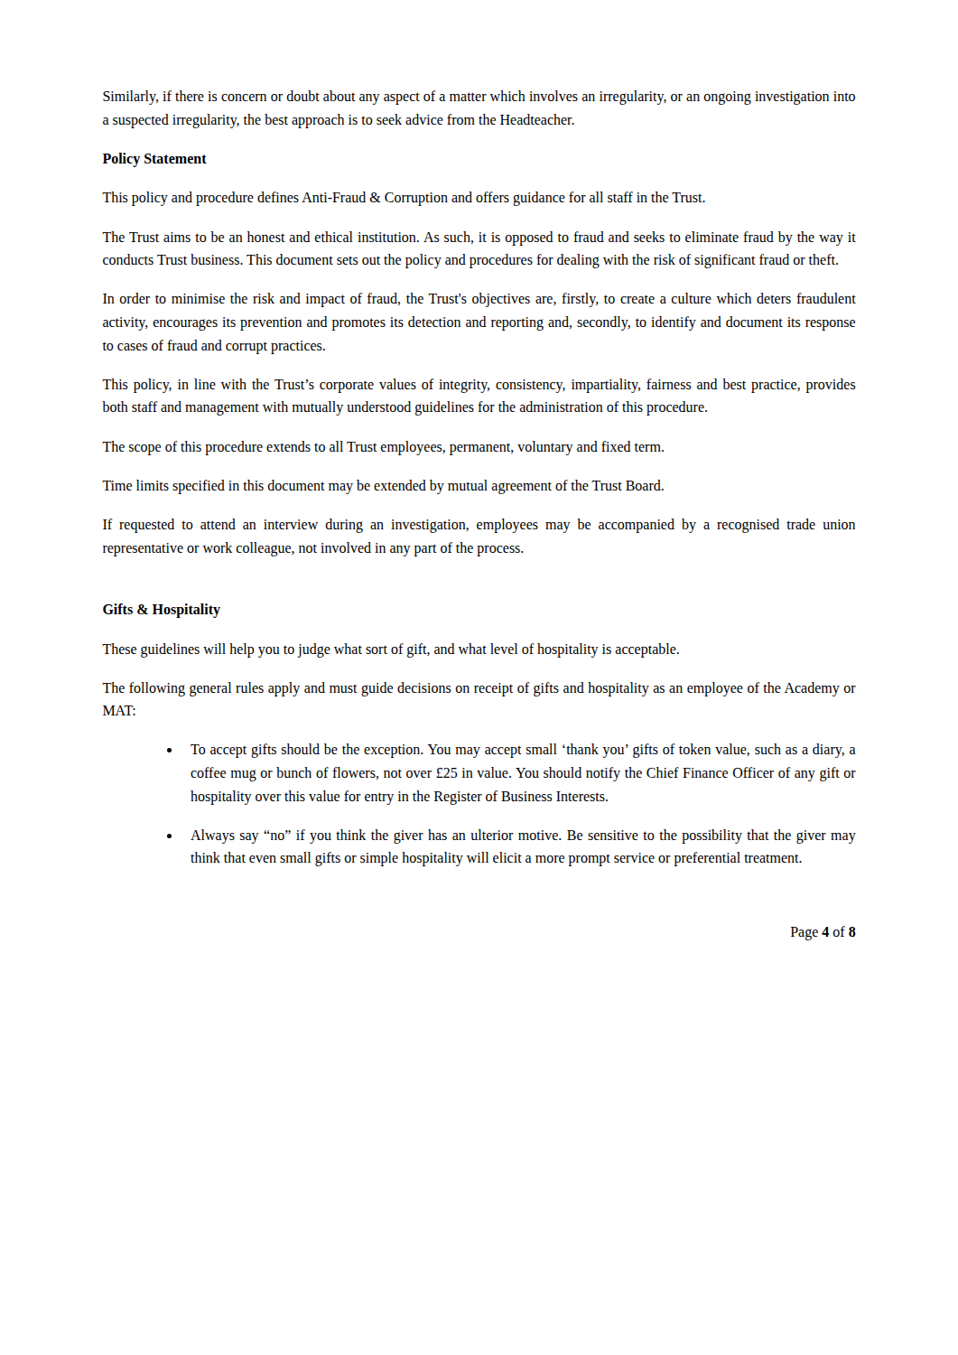Similarly, if there is concern or doubt about any aspect of a matter which involves an irregularity, or an ongoing investigation into a suspected irregularity, the best approach is to seek advice from the Headteacher.
Policy Statement
This policy and procedure defines Anti-Fraud & Corruption and offers guidance for all staff in the Trust.
The Trust aims to be an honest and ethical institution. As such, it is opposed to fraud and seeks to eliminate fraud by the way it conducts Trust business. This document sets out the policy and procedures for dealing with the risk of significant fraud or theft.
In order to minimise the risk and impact of fraud, the Trust's objectives are, firstly, to create a culture which deters fraudulent activity, encourages its prevention and promotes its detection and reporting and, secondly, to identify and document its response to cases of fraud and corrupt practices.
This policy, in line with the Trust’s corporate values of integrity, consistency, impartiality, fairness and best practice, provides both staff and management with mutually understood guidelines for the administration of this procedure.
The scope of this procedure extends to all Trust employees, permanent, voluntary and fixed term.
Time limits specified in this document may be extended by mutual agreement of the Trust Board.
If requested to attend an interview during an investigation, employees may be accompanied by a recognised trade union representative or work colleague, not involved in any part of the process.
Gifts & Hospitality
These guidelines will help you to judge what sort of gift, and what level of hospitality is acceptable.
The following general rules apply and must guide decisions on receipt of gifts and hospitality as an employee of the Academy or MAT:
To accept gifts should be the exception. You may accept small ‘thank you’ gifts of token value, such as a diary, a coffee mug or bunch of flowers, not over £25 in value. You should notify the Chief Finance Officer of any gift or hospitality over this value for entry in the Register of Business Interests.
Always say “no” if you think the giver has an ulterior motive. Be sensitive to the possibility that the giver may think that even small gifts or simple hospitality will elicit a more prompt service or preferential treatment.
Page 4 of 8